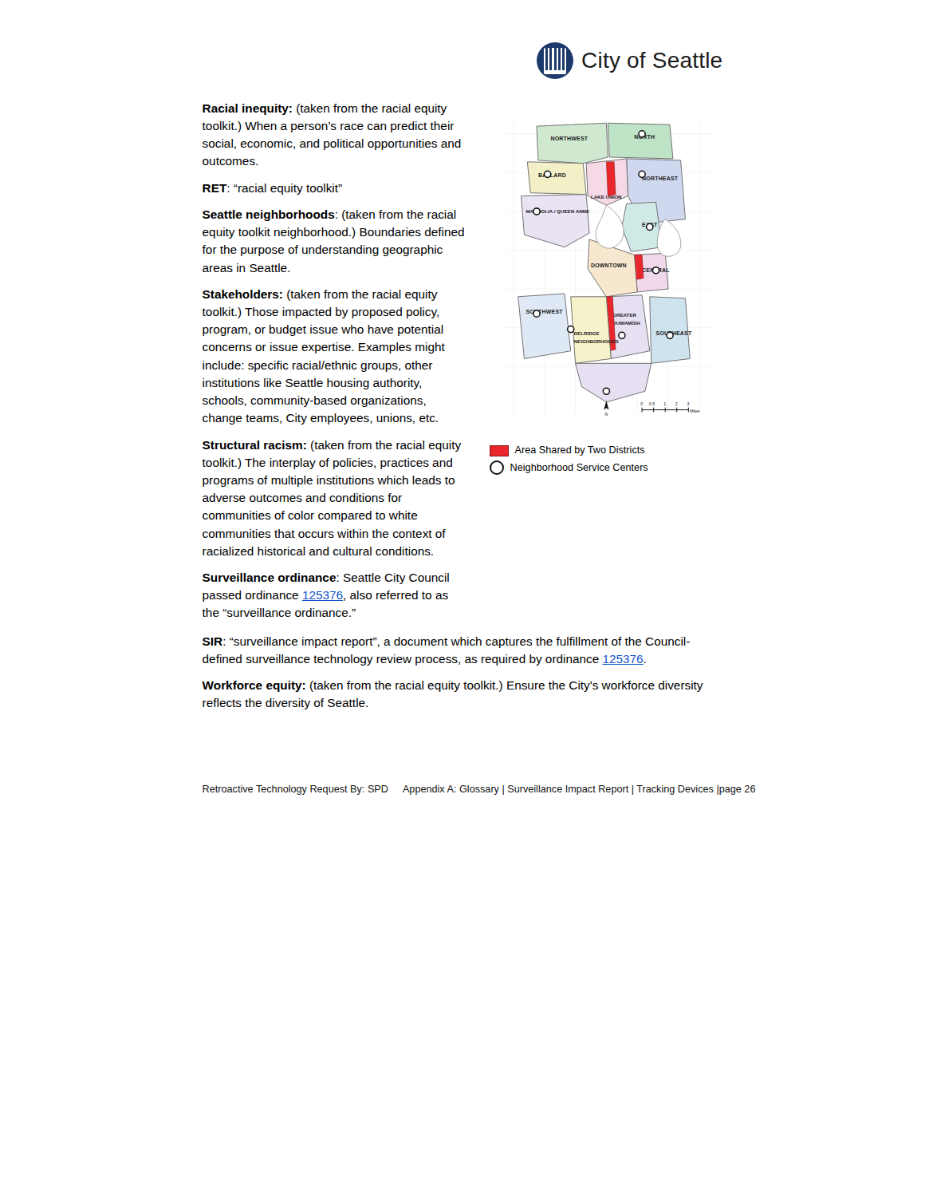City of Seattle
Racial inequity: (taken from the racial equity toolkit.) When a person’s race can predict their social, economic, and political opportunities and outcomes.
RET: “racial equity toolkit”
Seattle neighborhoods: (taken from the racial equity toolkit neighborhood.) Boundaries defined for the purpose of understanding geographic areas in Seattle.
Stakeholders: (taken from the racial equity toolkit.) Those impacted by proposed policy, program, or budget issue who have potential concerns or issue expertise. Examples might include: specific racial/ethnic groups, other institutions like Seattle housing authority, schools, community-based organizations, change teams, City employees, unions, etc.
Structural racism: (taken from the racial equity toolkit.) The interplay of policies, practices and programs of multiple institutions which leads to adverse outcomes and conditions for communities of color compared to white communities that occurs within the context of racialized historical and cultural conditions.
Surveillance ordinance: Seattle City Council passed ordinance 125376, also referred to as the “surveillance ordinance.”
NORTHWEST NORTH BALLARD NORTHEAST LAKE UNION MAGNOLIA / QUEEN ANNE EAST CENTRAL DOWNTOWN SOUTHWEST GREATER DUWAMISH DELRIDGE NEIGHBORHOODS SOUTHEAST N 0 0.5 1 2 3 Miles
Area Shared by Two Districts
Neighborhood Service Centers
SIR: “surveillance impact report”, a document which captures the fulfillment of the Council-defined surveillance technology review process, as required by ordinance 125376.
Workforce equity: (taken from the racial equity toolkit.) Ensure the City's workforce diversity reflects the diversity of Seattle.
Retroactive Technology Request By: SPD
Appendix A: Glossary | Surveillance Impact Report | Tracking Devices |page 26